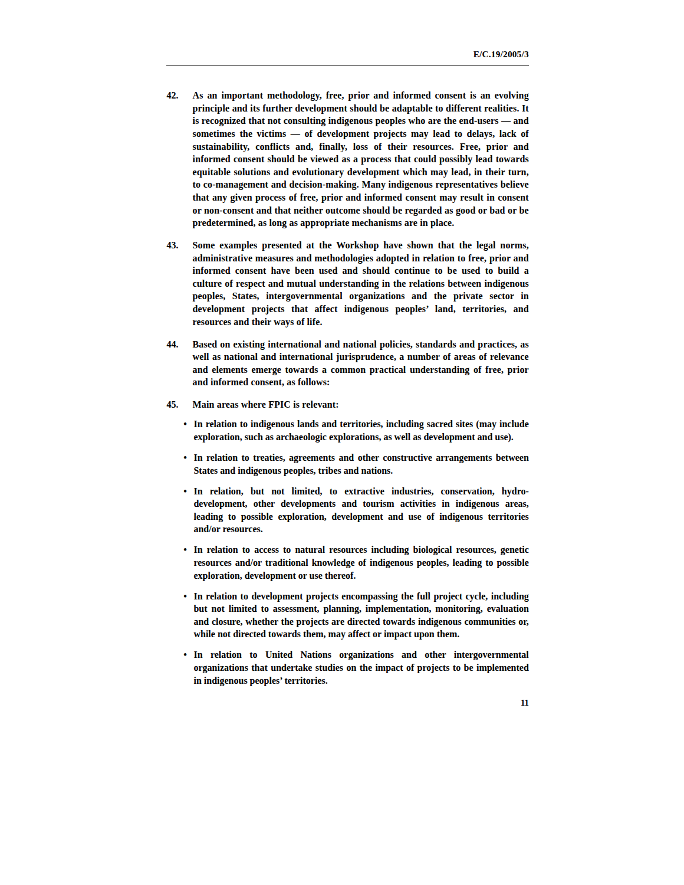E/C.19/2005/3
42.
As an important methodology, free, prior and informed consent is an evolving principle and its further development should be adaptable to different realities. It is recognized that not consulting indigenous peoples who are the end-users — and sometimes the victims — of development projects may lead to delays, lack of sustainability, conflicts and, finally, loss of their resources. Free, prior and informed consent should be viewed as a process that could possibly lead towards equitable solutions and evolutionary development which may lead, in their turn, to co-management and decision-making. Many indigenous representatives believe that any given process of free, prior and informed consent may result in consent or non-consent and that neither outcome should be regarded as good or bad or be predetermined, as long as appropriate mechanisms are in place.
43.
Some examples presented at the Workshop have shown that the legal norms, administrative measures and methodologies adopted in relation to free, prior and informed consent have been used and should continue to be used to build a culture of respect and mutual understanding in the relations between indigenous peoples, States, intergovernmental organizations and the private sector in development projects that affect indigenous peoples’ land, territories, and resources and their ways of life.
44.
Based on existing international and national policies, standards and practices, as well as national and international jurisprudence, a number of areas of relevance and elements emerge towards a common practical understanding of free, prior and informed consent, as follows:
45.
Main areas where FPIC is relevant:
In relation to indigenous lands and territories, including sacred sites (may include exploration, such as archaeologic explorations, as well as development and use).
In relation to treaties, agreements and other constructive arrangements between States and indigenous peoples, tribes and nations.
In relation, but not limited, to extractive industries, conservation, hydro-development, other developments and tourism activities in indigenous areas, leading to possible exploration, development and use of indigenous territories and/or resources.
In relation to access to natural resources including biological resources, genetic resources and/or traditional knowledge of indigenous peoples, leading to possible exploration, development or use thereof.
In relation to development projects encompassing the full project cycle, including but not limited to assessment, planning, implementation, monitoring, evaluation and closure, whether the projects are directed towards indigenous communities or, while not directed towards them, may affect or impact upon them.
In relation to United Nations organizations and other intergovernmental organizations that undertake studies on the impact of projects to be implemented in indigenous peoples’ territories.
11